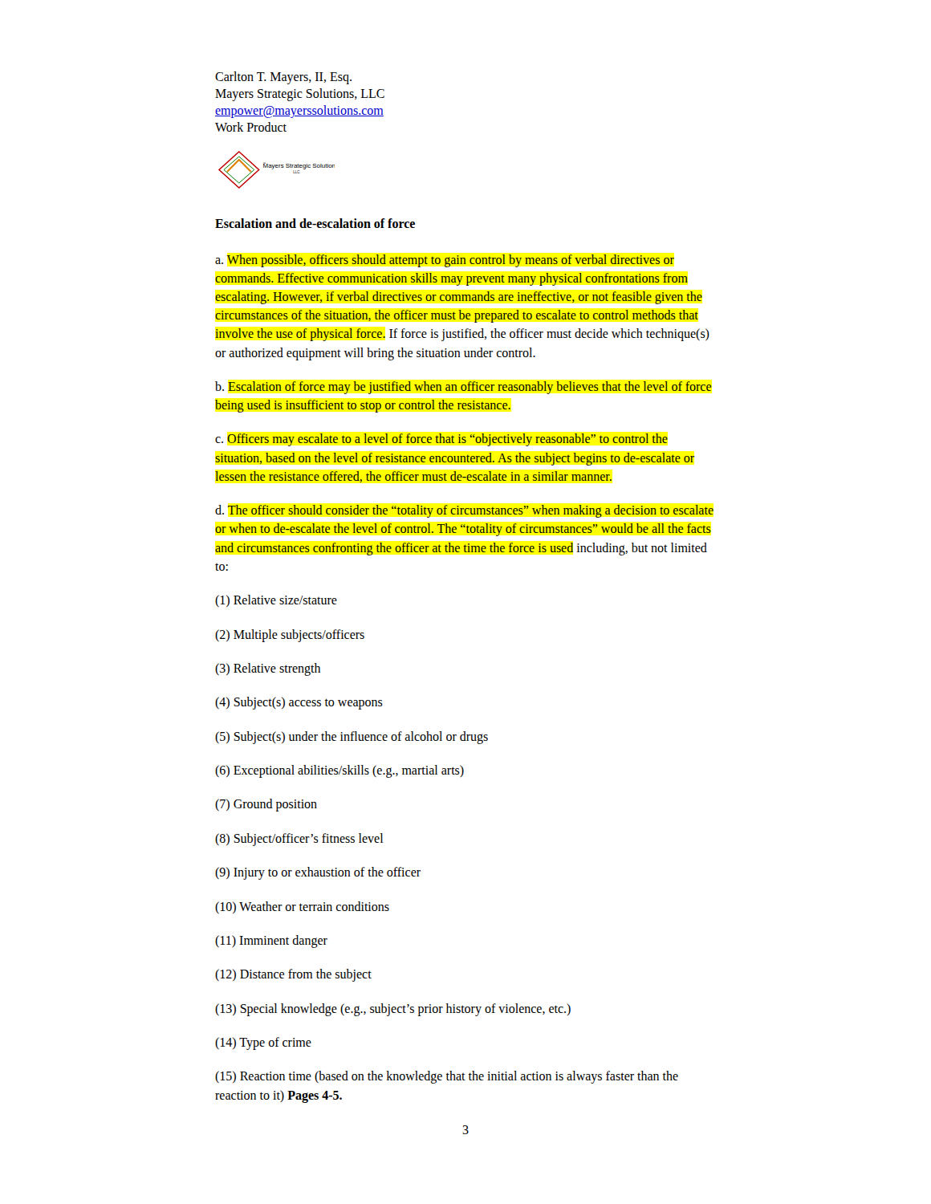Carlton T. Mayers, II, Esq.
Mayers Strategic Solutions, LLC
empower@mayerssolutions.com
Work Product
Escalation and de-escalation of force
a. When possible, officers should attempt to gain control by means of verbal directives or commands. Effective communication skills may prevent many physical confrontations from escalating. However, if verbal directives or commands are ineffective, or not feasible given the circumstances of the situation, the officer must be prepared to escalate to control methods that involve the use of physical force. If force is justified, the officer must decide which technique(s) or authorized equipment will bring the situation under control.
b. Escalation of force may be justified when an officer reasonably believes that the level of force being used is insufficient to stop or control the resistance.
c. Officers may escalate to a level of force that is “objectively reasonable” to control the situation, based on the level of resistance encountered. As the subject begins to de-escalate or lessen the resistance offered, the officer must de-escalate in a similar manner.
d. The officer should consider the “totality of circumstances” when making a decision to escalate or when to de-escalate the level of control. The “totality of circumstances” would be all the facts and circumstances confronting the officer at the time the force is used including, but not limited to:
(1) Relative size/stature
(2) Multiple subjects/officers
(3) Relative strength
(4) Subject(s) access to weapons
(5) Subject(s) under the influence of alcohol or drugs
(6) Exceptional abilities/skills (e.g., martial arts)
(7) Ground position
(8) Subject/officer’s fitness level
(9) Injury to or exhaustion of the officer
(10) Weather or terrain conditions
(11) Imminent danger
(12) Distance from the subject
(13) Special knowledge (e.g., subject’s prior history of violence, etc.)
(14) Type of crime
(15) Reaction time (based on the knowledge that the initial action is always faster than the reaction to it) Pages 4-5.
3